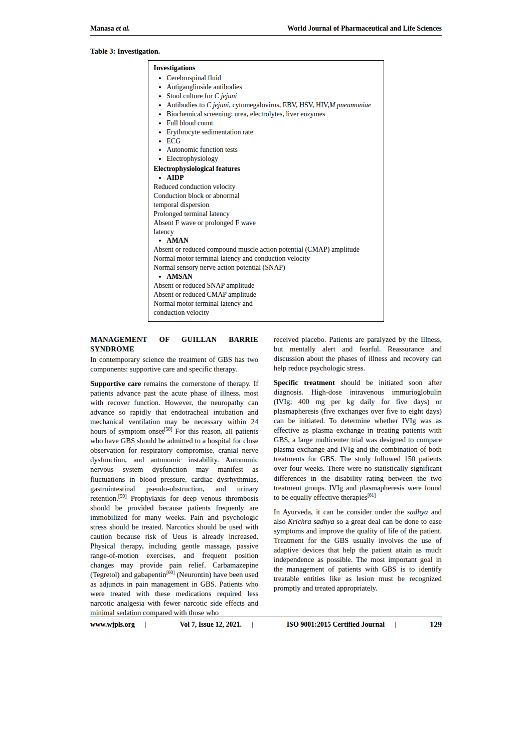Manasa et al.
World Journal of Pharmaceutical and Life Sciences
Table 3: Investigation.
Investigations
Cerebrospinal fluid
Antiganglioside antibodies
Stool culture for C jejuni
Antibodies to C jejuni, cytomegalovirus, EBV, HSV, HIV,M pneumoniae
Biochemical screening: urea, electrolytes, liver enzymes
Full blood count
Erythrocyte sedimentation rate
ECG
Autonomic function tests
Electrophysiology
Electrophysiological features
AIDP
Reduced conduction velocity
Conduction block or abnormal
temporal dispersion
Prolonged terminal latency
Absent F wave or prolonged F wave
latency
AMAN
Absent or reduced compound muscle action potential (CMAP) amplitude
Normal motor terminal latency and conduction velocity
Normal sensory nerve action potential (SNAP)
AMSAN
Absent or reduced SNAP amplitude
Absent or reduced CMAP amplitude
Normal motor terminal latency and
conduction velocity
MANAGEMENT OF GUILLAN BARRIE SYNDROME
In contemporary science the treatment of GBS has two components: supportive care and specific therapy.
Supportive care remains the cornerstone of therapy. If patients advance past the acute phase of illness, most with recover function. However, the neuropathy can advance so rapidly that endotracheal intubation and mechanical ventilation may be necessary within 24 hours of symptom onset[58] For this reason, all patients who have GBS should be admitted to a hospital for close observation for respiratory compromise, cranial nerve dysfunction, and autonomic instability. Autonomic nervous system dysfunction may manifest as fluctuations in blood pressure, cardiac dysrhythmias, gastrointestinal pseudo-obstruction, and urinary retention.[59] Prophylaxis for deep venous thrombosis should be provided because patients frequenly are immobilized for many weeks. Pain and psychologic stress should be treated. Narcotics should be used with caution because risk of Ueus is already increased. Physical therapy, including gentle massage, passive range-of-motion exercises, and frequent position changes may provide pain relief. Carbamazepine (Tegretol) and gabapentin[60] (Neurontin) have been used as adjuncts in pain management in GBS. Patients who were treated with these medications required less narcotic analgesia with fewer narcotic side effects and minimal sedation compared with those who
received placebo. Patients are paralyzed by the Illness, but mentally alert and fearful. Reassurance and discussion about the phases of illness and recovery can help reduce psychologic stress.
Specific treatment should be initiated soon after diagnosis. High-dose intravenous immurioglobulin (IVIg; 400 mg per kg daily for five days) or plasmapheresis (five exchanges over five to eight days) can be initiated. To determine whether IVIg was as effective as plasma exchange in treating patients with GBS, a large multicenter trial was designed to compare plasma exchange and IVIg and the combination of both treatments for GBS. The study followed 150 patients over four weeks. There were no statistically significant differences in the disability rating between the two treatment groups. IVIg and plasmapheresis were found to be equally effective therapies[61]
In Ayurveda, it can be consider under the sadhya and also Krichra sadhya so a great deal can be done to ease symptoms and improve the quality of life of the patient. Treatment for the GBS usually involves the use of adaptive devices that help the patient attain as much independence as possible. The most important goal in the management of patients with GBS is to identify treatable entities like as lesion must be recognized promptly and treated appropriately.
www.wjpls.org |
Vol 7, Issue 12, 2021. |
ISO 9001:2015 Certified Journal |
129